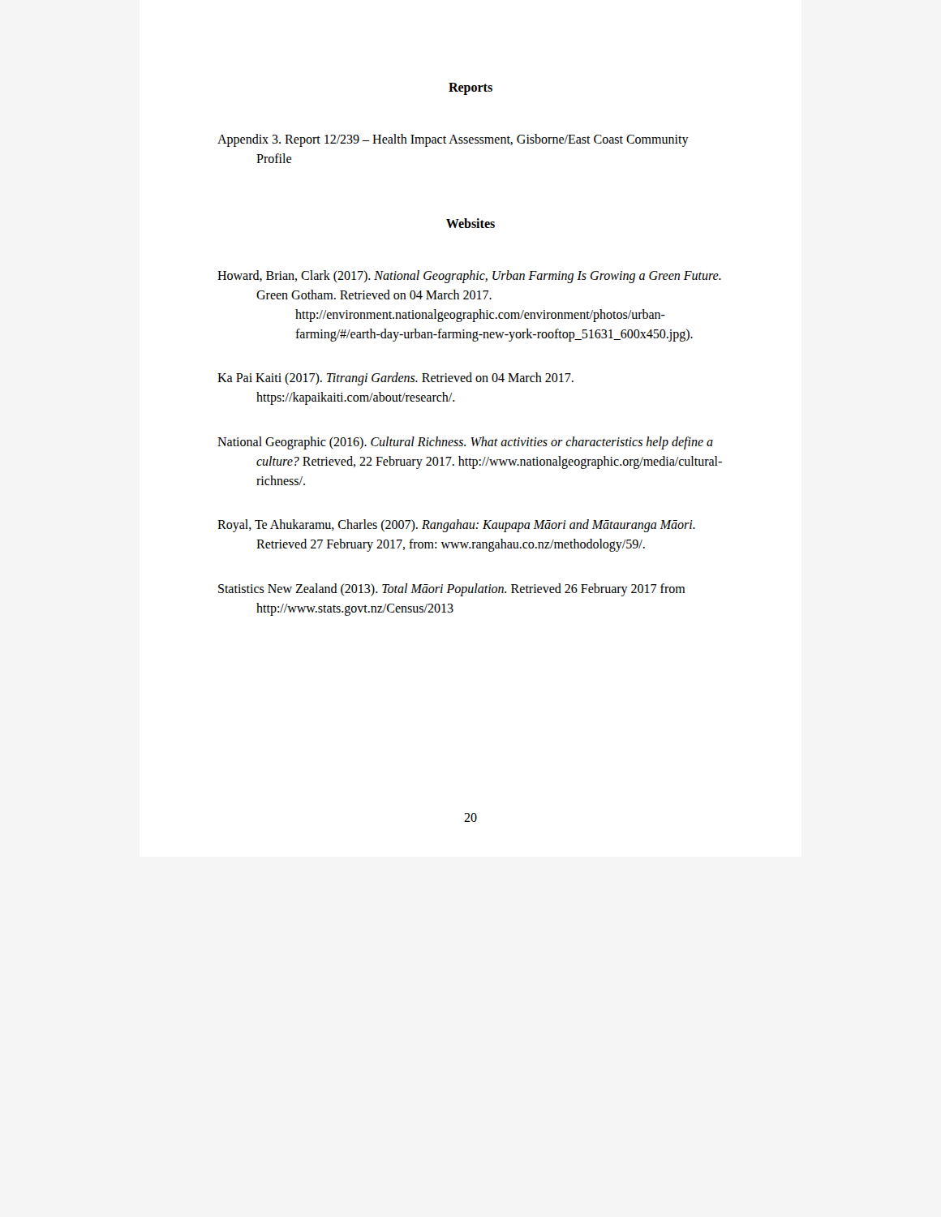Reports
Appendix 3. Report 12/239 – Health Impact Assessment, Gisborne/East Coast Community Profile
Websites
Howard, Brian, Clark (2017). National Geographic, Urban Farming Is Growing a Green Future. Green Gotham. Retrieved on 04 March 2017. http://environment.nationalgeographic.com/environment/photos/urban-farming/#/earth-day-urban-farming-new-york-rooftop_51631_600x450.jpg).
Ka Pai Kaiti (2017). Titrangi Gardens. Retrieved on 04 March 2017. https://kapaikaiti.com/about/research/.
National Geographic (2016). Cultural Richness. What activities or characteristics help define a culture? Retrieved, 22 February 2017. http://www.nationalgeographic.org/media/cultural-richness/.
Royal, Te Ahukaramu, Charles (2007). Rangahau: Kaupapa Māori and Mātauranga Māori. Retrieved 27 February 2017, from: www.rangahau.co.nz/methodology/59/.
Statistics New Zealand (2013). Total Māori Population. Retrieved 26 February 2017 from http://www.stats.govt.nz/Census/2013
20